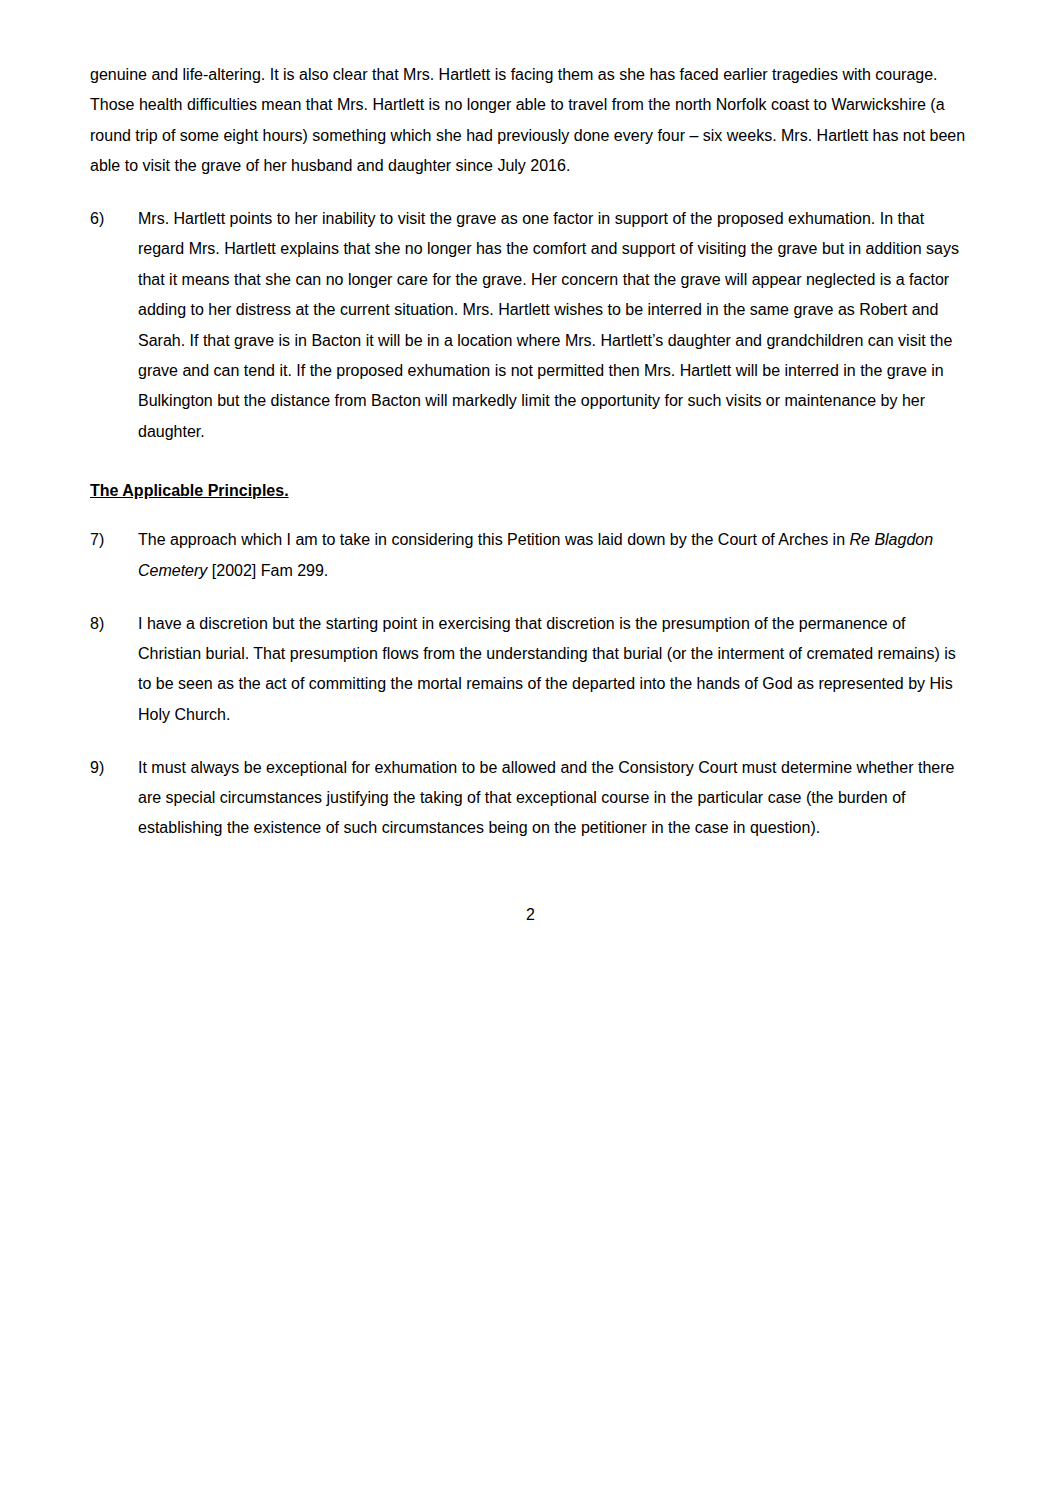genuine and life-altering. It is also clear that Mrs. Hartlett is facing them as she has faced earlier tragedies with courage. Those health difficulties mean that Mrs. Hartlett is no longer able to travel from the north Norfolk coast to Warwickshire (a round trip of some eight hours) something which she had previously done every four – six weeks. Mrs. Hartlett has not been able to visit the grave of her husband and daughter since July 2016.
6)
Mrs. Hartlett points to her inability to visit the grave as one factor in support of the proposed exhumation. In that regard Mrs. Hartlett explains that she no longer has the comfort and support of visiting the grave but in addition says that it means that she can no longer care for the grave. Her concern that the grave will appear neglected is a factor adding to her distress at the current situation. Mrs. Hartlett wishes to be interred in the same grave as Robert and Sarah. If that grave is in Bacton it will be in a location where Mrs. Hartlett’s daughter and grandchildren can visit the grave and can tend it. If the proposed exhumation is not permitted then Mrs. Hartlett will be interred in the grave in Bulkington but the distance from Bacton will markedly limit the opportunity for such visits or maintenance by her daughter.
The Applicable Principles.
7)
The approach which I am to take in considering this Petition was laid down by the Court of Arches in Re Blagdon Cemetery [2002] Fam 299.
8)
I have a discretion but the starting point in exercising that discretion is the presumption of the permanence of Christian burial. That presumption flows from the understanding that burial (or the interment of cremated remains) is to be seen as the act of committing the mortal remains of the departed into the hands of God as represented by His Holy Church.
9)
It must always be exceptional for exhumation to be allowed and the Consistory Court must determine whether there are special circumstances justifying the taking of that exceptional course in the particular case (the burden of establishing the existence of such circumstances being on the petitioner in the case in question).
2